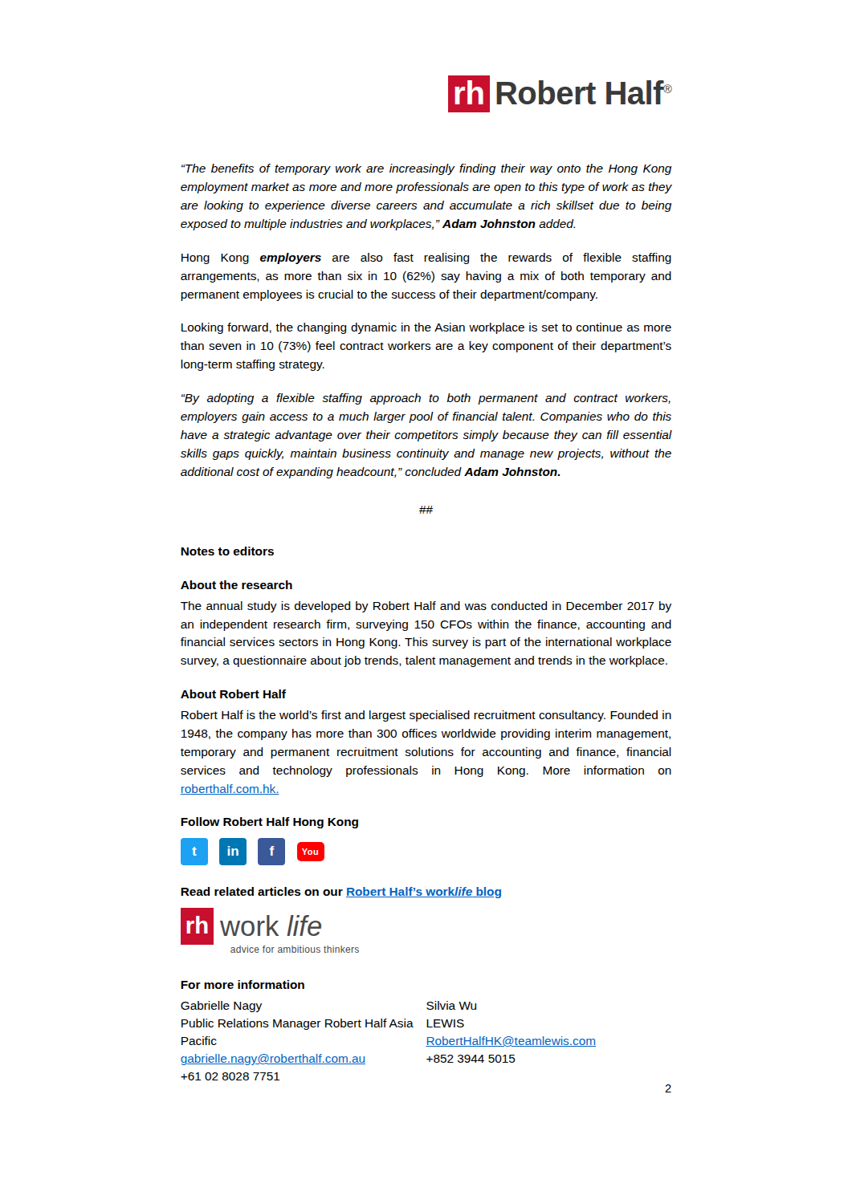rh Robert Half®
“The benefits of temporary work are increasingly finding their way onto the Hong Kong employment market as more and more professionals are open to this type of work as they are looking to experience diverse careers and accumulate a rich skillset due to being exposed to multiple industries and workplaces,” Adam Johnston added.
Hong Kong employers are also fast realising the rewards of flexible staffing arrangements, as more than six in 10 (62%) say having a mix of both temporary and permanent employees is crucial to the success of their department/company.
Looking forward, the changing dynamic in the Asian workplace is set to continue as more than seven in 10 (73%) feel contract workers are a key component of their department’s long-term staffing strategy.
“By adopting a flexible staffing approach to both permanent and contract workers, employers gain access to a much larger pool of financial talent. Companies who do this have a strategic advantage over their competitors simply because they can fill essential skills gaps quickly, maintain business continuity and manage new projects, without the additional cost of expanding headcount,” concluded Adam Johnston.
##
Notes to editors
About the research
The annual study is developed by Robert Half and was conducted in December 2017 by an independent research firm, surveying 150 CFOs within the finance, accounting and financial services sectors in Hong Kong. This survey is part of the international workplace survey, a questionnaire about job trends, talent management and trends in the workplace.
About Robert Half
Robert Half is the world’s first and largest specialised recruitment consultancy. Founded in 1948, the company has more than 300 offices worldwide providing interim management, temporary and permanent recruitment solutions for accounting and finance, financial services and technology professionals in Hong Kong. More information on roberthalf.com.hk.
Follow Robert Half Hong Kong
t in f You
Read related articles on our Robert Half’s worklife blog
rh work life advice for ambitious thinkers
For more information
| Gabrielle Nagy Public Relations Manager Robert Half Asia Pacific gabrielle.nagy@roberthalf.com.au +61 02 8028 7751 | Silvia Wu LEWIS RobertHalfHK@teamlewis.com +852 3944 5015 |
2